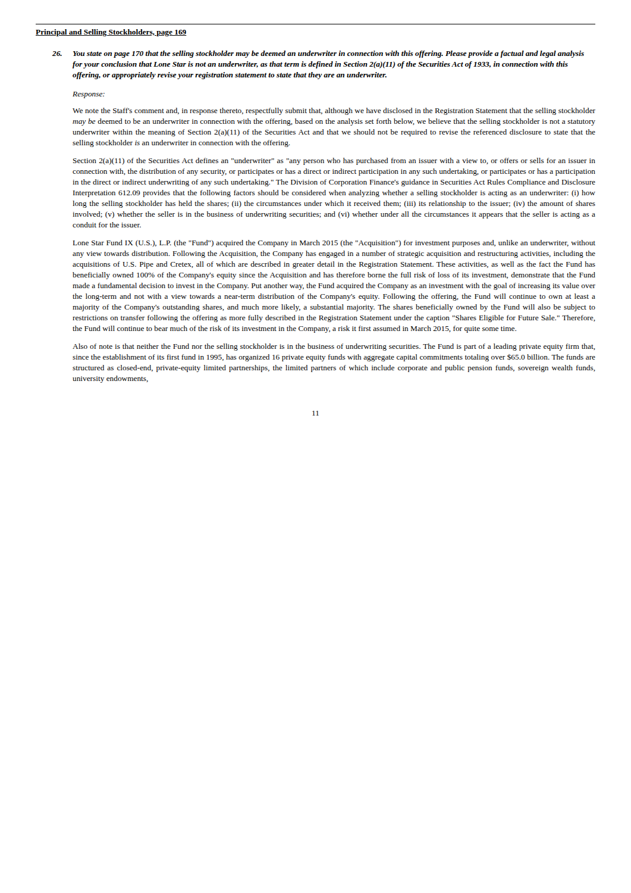Principal and Selling Stockholders, page 169
26.
You state on page 170 that the selling stockholder may be deemed an underwriter in connection with this offering. Please provide a factual and legal analysis for your conclusion that Lone Star is not an underwriter, as that term is defined in Section 2(a)(11) of the Securities Act of 1933, in connection with this offering, or appropriately revise your registration statement to state that they are an underwriter.
Response:
We note the Staff's comment and, in response thereto, respectfully submit that, although we have disclosed in the Registration Statement that the selling stockholder may be deemed to be an underwriter in connection with the offering, based on the analysis set forth below, we believe that the selling stockholder is not a statutory underwriter within the meaning of Section 2(a)(11) of the Securities Act and that we should not be required to revise the referenced disclosure to state that the selling stockholder is an underwriter in connection with the offering.
Section 2(a)(11) of the Securities Act defines an "underwriter" as "any person who has purchased from an issuer with a view to, or offers or sells for an issuer in connection with, the distribution of any security, or participates or has a direct or indirect participation in any such undertaking, or participates or has a participation in the direct or indirect underwriting of any such undertaking." The Division of Corporation Finance's guidance in Securities Act Rules Compliance and Disclosure Interpretation 612.09 provides that the following factors should be considered when analyzing whether a selling stockholder is acting as an underwriter: (i) how long the selling stockholder has held the shares; (ii) the circumstances under which it received them; (iii) its relationship to the issuer; (iv) the amount of shares involved; (v) whether the seller is in the business of underwriting securities; and (vi) whether under all the circumstances it appears that the seller is acting as a conduit for the issuer.
Lone Star Fund IX (U.S.), L.P. (the "Fund") acquired the Company in March 2015 (the "Acquisition") for investment purposes and, unlike an underwriter, without any view towards distribution. Following the Acquisition, the Company has engaged in a number of strategic acquisition and restructuring activities, including the acquisitions of U.S. Pipe and Cretex, all of which are described in greater detail in the Registration Statement. These activities, as well as the fact the Fund has beneficially owned 100% of the Company's equity since the Acquisition and has therefore borne the full risk of loss of its investment, demonstrate that the Fund made a fundamental decision to invest in the Company. Put another way, the Fund acquired the Company as an investment with the goal of increasing its value over the long-term and not with a view towards a near-term distribution of the Company's equity. Following the offering, the Fund will continue to own at least a majority of the Company's outstanding shares, and much more likely, a substantial majority. The shares beneficially owned by the Fund will also be subject to restrictions on transfer following the offering as more fully described in the Registration Statement under the caption "Shares Eligible for Future Sale." Therefore, the Fund will continue to bear much of the risk of its investment in the Company, a risk it first assumed in March 2015, for quite some time.
Also of note is that neither the Fund nor the selling stockholder is in the business of underwriting securities. The Fund is part of a leading private equity firm that, since the establishment of its first fund in 1995, has organized 16 private equity funds with aggregate capital commitments totaling over $65.0 billion. The funds are structured as closed-end, private-equity limited partnerships, the limited partners of which include corporate and public pension funds, sovereign wealth funds, university endowments,
11